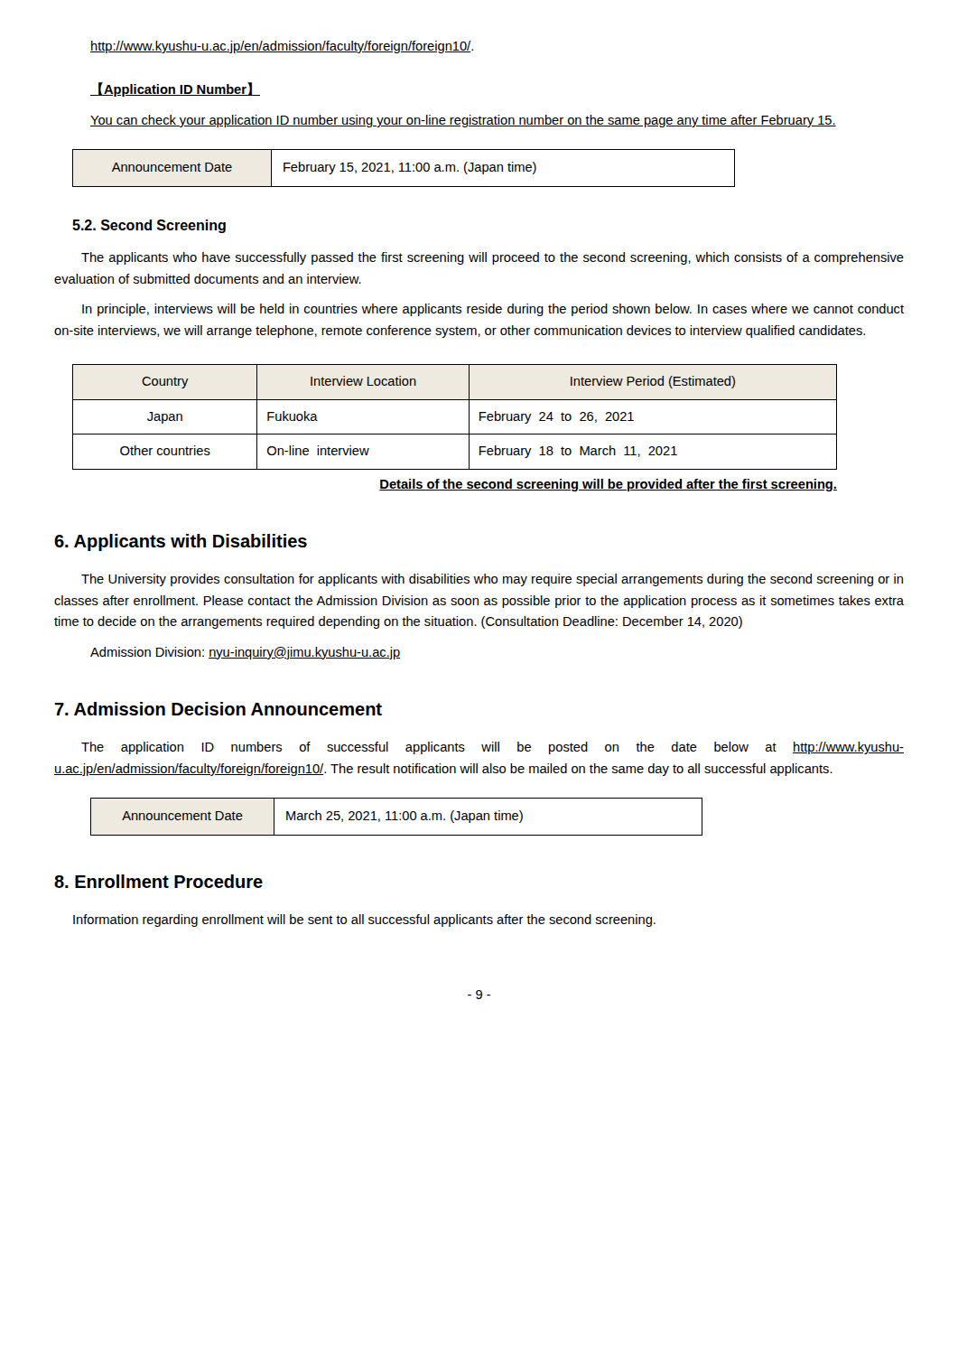http://www.kyushu-u.ac.jp/en/admission/faculty/foreign/foreign10/.
【Application ID Number】
You can check your application ID number using your on-line registration number on the same page any time after February 15.
| Announcement Date | February 15, 2021, 11:00 a.m. (Japan time) |
5.2. Second Screening
The applicants who have successfully passed the first screening will proceed to the second screening, which consists of a comprehensive evaluation of submitted documents and an interview.
In principle, interviews will be held in countries where applicants reside during the period shown below. In cases where we cannot conduct on-site interviews, we will arrange telephone, remote conference system, or other communication devices to interview qualified candidates.
| Country | Interview Location | Interview Period (Estimated) |
| --- | --- | --- |
| Japan | Fukuoka | February 24 to 26, 2021 |
| Other countries | On-line interview | February 18 to March 11, 2021 |
Details of the second screening will be provided after the first screening.
6. Applicants with Disabilities
The University provides consultation for applicants with disabilities who may require special arrangements during the second screening or in classes after enrollment. Please contact the Admission Division as soon as possible prior to the application process as it sometimes takes extra time to decide on the arrangements required depending on the situation. (Consultation Deadline: December 14, 2020)
Admission Division: nyu-inquiry@jimu.kyushu-u.ac.jp
7. Admission Decision Announcement
The application ID numbers of successful applicants will be posted on the date below at http://www.kyushu-u.ac.jp/en/admission/faculty/foreign/foreign10/. The result notification will also be mailed on the same day to all successful applicants.
| Announcement Date | March 25, 2021, 11:00 a.m. (Japan time) |
8. Enrollment Procedure
Information regarding enrollment will be sent to all successful applicants after the second screening.
- 9 -